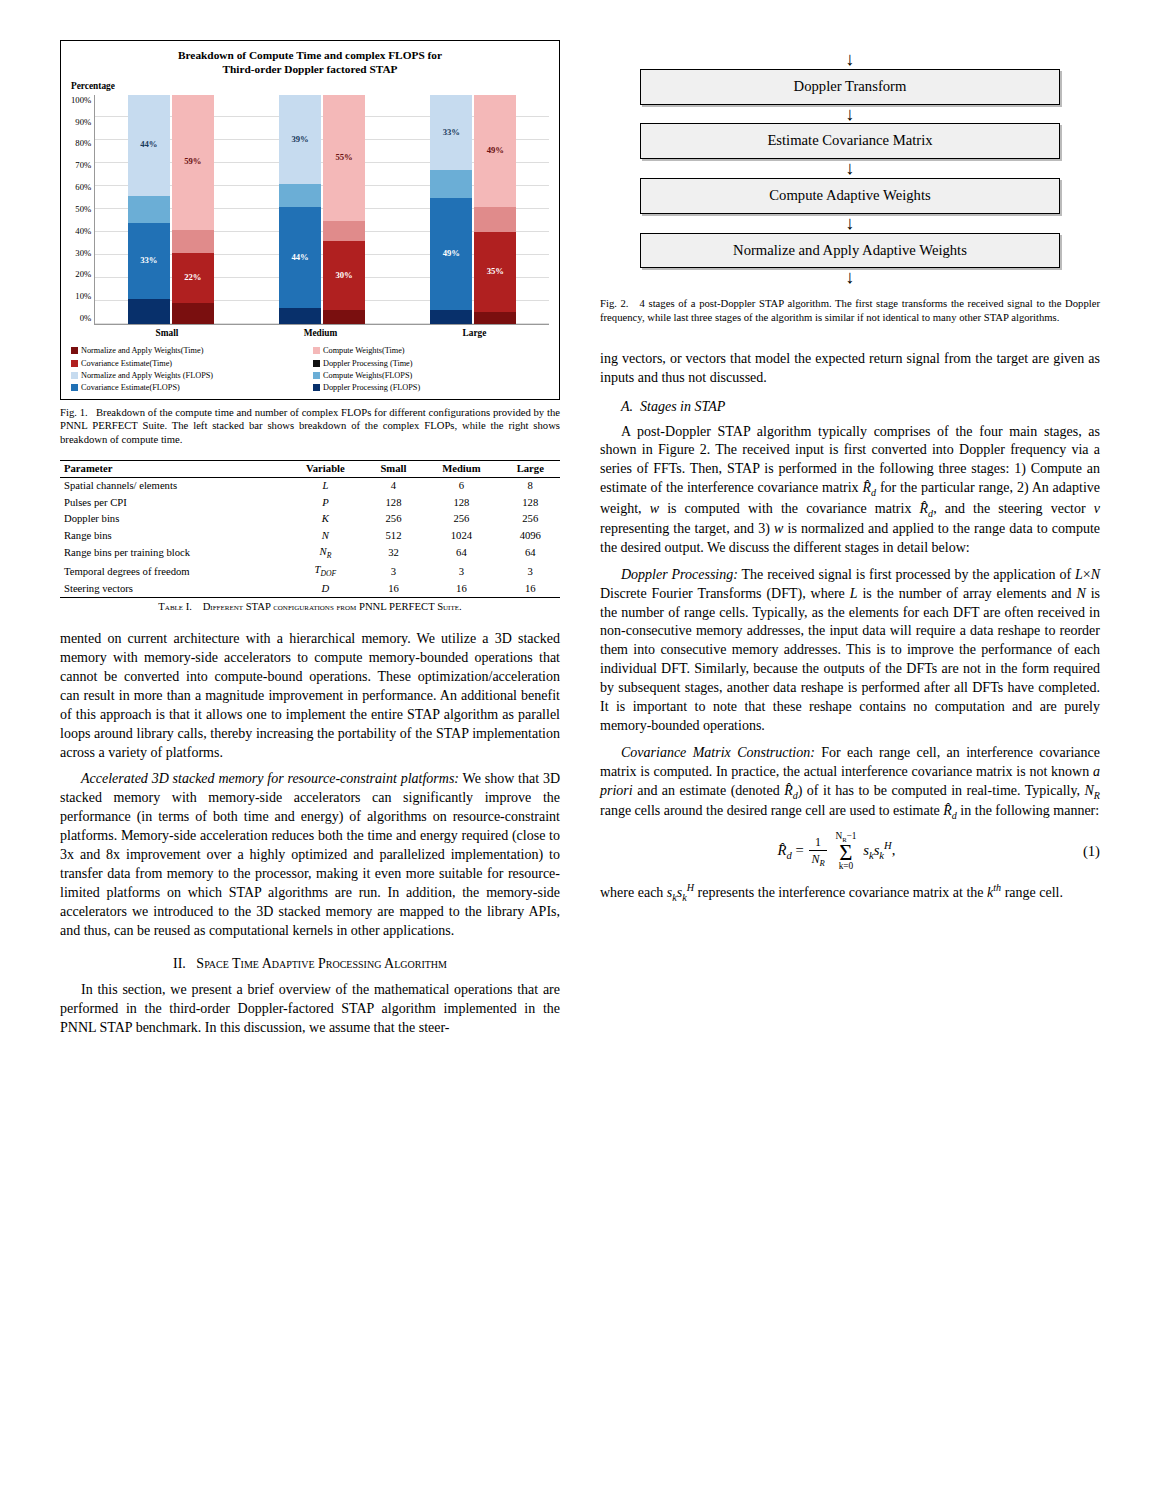Breakdown of Compute Time and complex FLOPS for
Third-order Doppler factored STAP
Percentage
100% 90% 80% 70% 60% 50% 40% 30% 20% 10% 0%
44%
33%
59%
22%
39%
44%
55%
30%
33%
49%
49%
35%
Small Medium Large
Normalize and Apply Weights(Time)
Compute Weights(Time)
Covariance Estimate(Time)
Doppler Processing (Time)
Normalize and Apply Weights (FLOPS)
Compute Weights(FLOPS)
Covariance Estimate(FLOPS)
Doppler Processing (FLOPS)
Fig. 1. Breakdown of the compute time and number of complex FLOPs for different configurations provided by the PNNL PERFECT Suite. The left stacked bar shows breakdown of the complex FLOPs, while the right shows breakdown of compute time.
| Parameter | Variable | Small | Medium | Large |
| --- | --- | --- | --- | --- |
| Spatial channels/ elements | L | 4 | 6 | 8 |
| Pulses per CPI | P | 128 | 128 | 128 |
| Doppler bins | K | 256 | 256 | 256 |
| Range bins | N | 512 | 1024 | 4096 |
| Range bins per training block | N R | 32 | 64 | 64 |
| Temporal degrees of freedom | T DOF | 3 | 3 | 3 |
| Steering vectors | D | 16 | 16 | 16 |
Table I. Different STAP configurations from PNNL PERFECT Suite.
mented on current architecture with a hierarchical memory. We utilize a 3D stacked memory with memory-side accelerators to compute memory-bounded operations that cannot be converted into compute-bound operations. These optimization/acceleration can result in more than a magnitude improvement in performance. An additional benefit of this approach is that it allows one to implement the entire STAP algorithm as parallel loops around library calls, thereby increasing the portability of the STAP implementation across a variety of platforms.
Accelerated 3D stacked memory for resource-constraint platforms: We show that 3D stacked memory with memory-side accelerators can significantly improve the performance (in terms of both time and energy) of algorithms on resource-constraint platforms. Memory-side acceleration reduces both the time and energy required (close to 3x and 8x improvement over a highly optimized and parallelized implementation) to transfer data from memory to the processor, making it even more suitable for resource-limited platforms on which STAP algorithms are run. In addition, the memory-side accelerators we introduced to the 3D stacked memory are mapped to the library APIs, and thus, can be reused as computational kernels in other applications.
II. Space Time Adaptive Processing Algorithm
In this section, we present a brief overview of the mathematical operations that are performed in the third-order Doppler-factored STAP algorithm implemented in the PNNL STAP benchmark. In this discussion, we assume that the steer-
↓
Doppler Transform
↓
Estimate Covariance Matrix
↓
Compute Adaptive Weights
↓
Normalize and Apply Adaptive Weights
↓
Fig. 2. 4 stages of a post-Doppler STAP algorithm. The first stage transforms the received signal to the Doppler frequency, while last three stages of the algorithm is similar if not identical to many other STAP algorithms.
ing vectors, or vectors that model the expected return signal from the target are given as inputs and thus not discussed.
A. Stages in STAP
A post-Doppler STAP algorithm typically comprises of the four main stages, as shown in Figure 2. The received input is first converted into Doppler frequency via a series of FFTs. Then, STAP is performed in the following three stages: 1) Compute an estimate of the interference covariance matrix R̂d for the particular range, 2) An adaptive weight, w is computed with the covariance matrix R̂d, and the steering vector v representing the target, and 3) w is normalized and applied to the range data to compute the desired output. We discuss the different stages in detail below:
Doppler Processing: The received signal is first processed by the application of L×N Discrete Fourier Transforms (DFT), where L is the number of array elements and N is the number of range cells. Typically, as the elements for each DFT are often received in non-consecutive memory addresses, the input data will require a data reshape to reorder them into consecutive memory addresses. This is to improve the performance of each individual DFT. Similarly, because the outputs of the DFTs are not in the form required by subsequent stages, another data reshape is performed after all DFTs have completed. It is important to note that these reshape contains no computation and are purely memory-bounded operations.
Covariance Matrix Construction: For each range cell, an interference covariance matrix is computed. In practice, the actual interference covariance matrix is not known a priori and an estimate (denoted R̂d) of it has to be computed in real-time. Typically, NR range cells around the desired range cell are used to estimate R̂d in the following manner:
R̂d = 1 NR NR−1 Σk=0 skskH,
(1)
where each skskH represents the interference covariance matrix at the kth range cell.